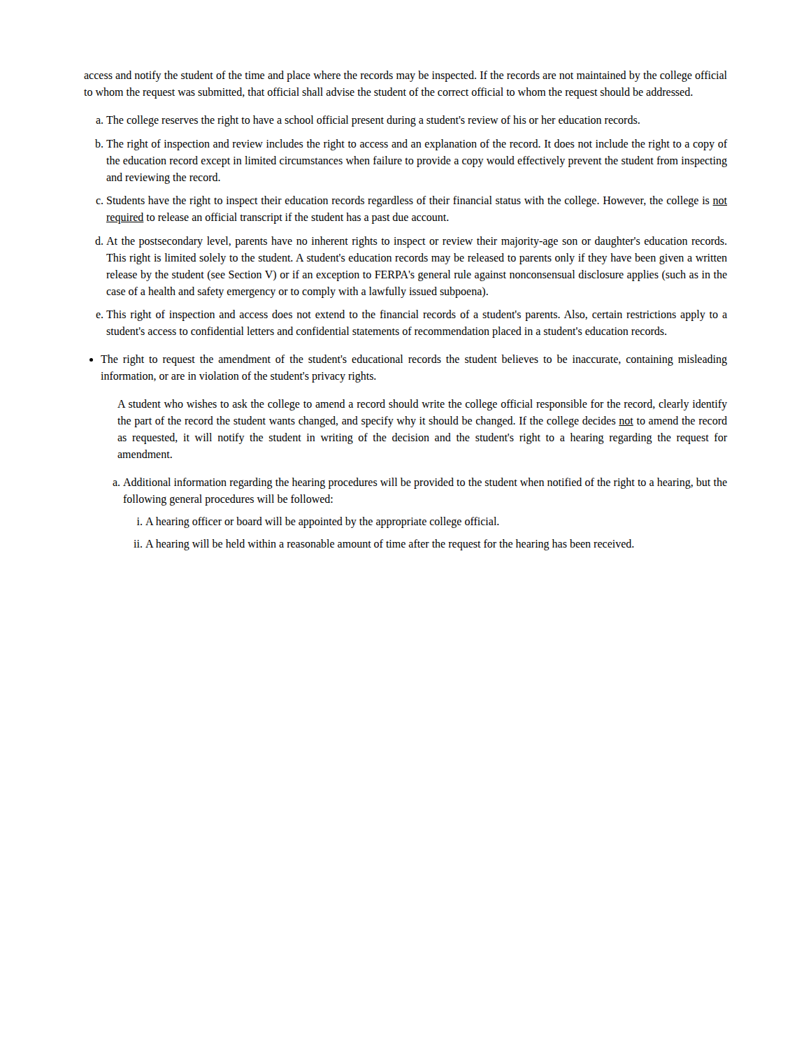access and notify the student of the time and place where the records may be inspected. If the records are not maintained by the college official to whom the request was submitted, that official shall advise the student of the correct official to whom the request should be addressed.
The college reserves the right to have a school official present during a student's review of his or her education records.
The right of inspection and review includes the right to access and an explanation of the record. It does not include the right to a copy of the education record except in limited circumstances when failure to provide a copy would effectively prevent the student from inspecting and reviewing the record.
Students have the right to inspect their education records regardless of their financial status with the college. However, the college is not required to release an official transcript if the student has a past due account.
At the postsecondary level, parents have no inherent rights to inspect or review their majority-age son or daughter's education records. This right is limited solely to the student. A student's education records may be released to parents only if they have been given a written release by the student (see Section V) or if an exception to FERPA's general rule against nonconsensual disclosure applies (such as in the case of a health and safety emergency or to comply with a lawfully issued subpoena).
This right of inspection and access does not extend to the financial records of a student's parents. Also, certain restrictions apply to a student's access to confidential letters and confidential statements of recommendation placed in a student's education records.
The right to request the amendment of the student's educational records the student believes to be inaccurate, containing misleading information, or are in violation of the student's privacy rights.
A student who wishes to ask the college to amend a record should write the college official responsible for the record, clearly identify the part of the record the student wants changed, and specify why it should be changed. If the college decides not to amend the record as requested, it will notify the student in writing of the decision and the student's right to a hearing regarding the request for amendment.
Additional information regarding the hearing procedures will be provided to the student when notified of the right to a hearing, but the following general procedures will be followed:
A hearing officer or board will be appointed by the appropriate college official.
A hearing will be held within a reasonable amount of time after the request for the hearing has been received.